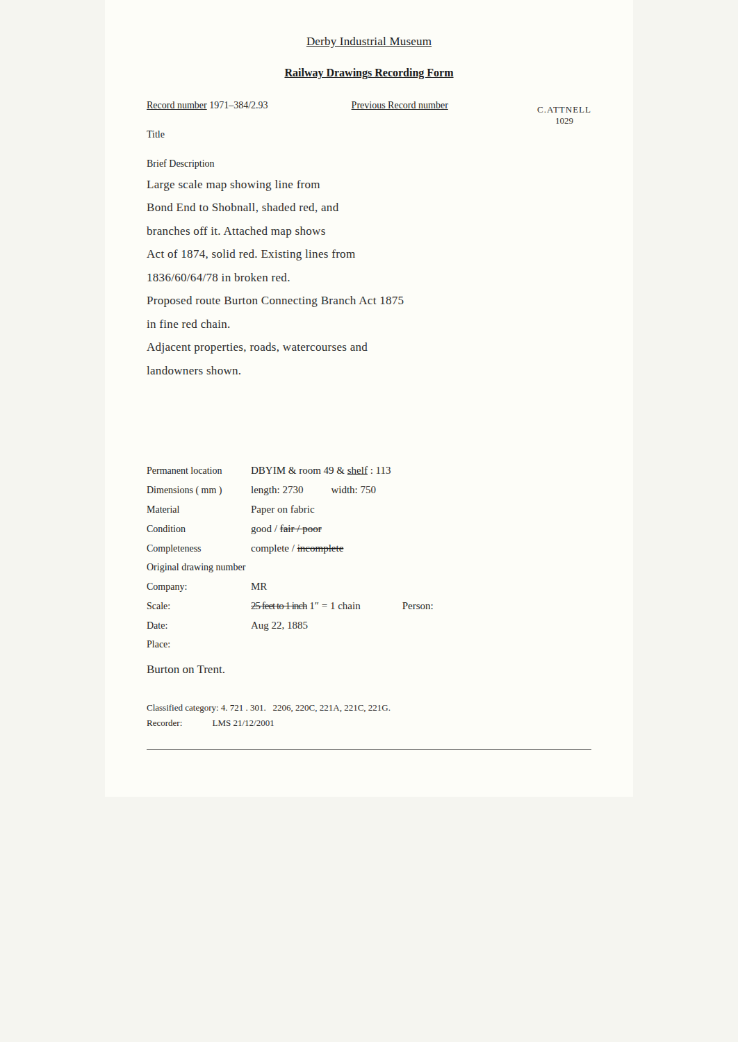Derby Industrial Museum
Railway Drawings Recording Form
C.ATTNELL
1029
Record number 1971–384/2.93
Previous Record number
Title
Brief Description
Large scale map showing line from
Bond End to Shobnall, shaded red, and
branches off it. Attached map shows
Act of 1874, solid red. Existing lines from
1836/60/64/78 in broken red.
Proposed route Burton Connecting Branch Act 1875
in fine red chain.
Adjacent properties, roads, watercourses and
landowners shown.
Permanent location DBYIM & room 49 & shelf : 113
Dimensions ( mm ) length: 2730 width: 750
Material Paper on fabric
Condition good / fair / poor
Completeness complete / incomplete
Original drawing number
Company: MR
Scale: 25 feet to 1 inch 1″ = 1 chain Person:
Date: Aug 22, 1885
Place:
Burton on Trent.
Classified category: 4. 721 . 301. 2206, 220C, 221A, 221C, 221G.
Recorder: LMS 21/12/2001